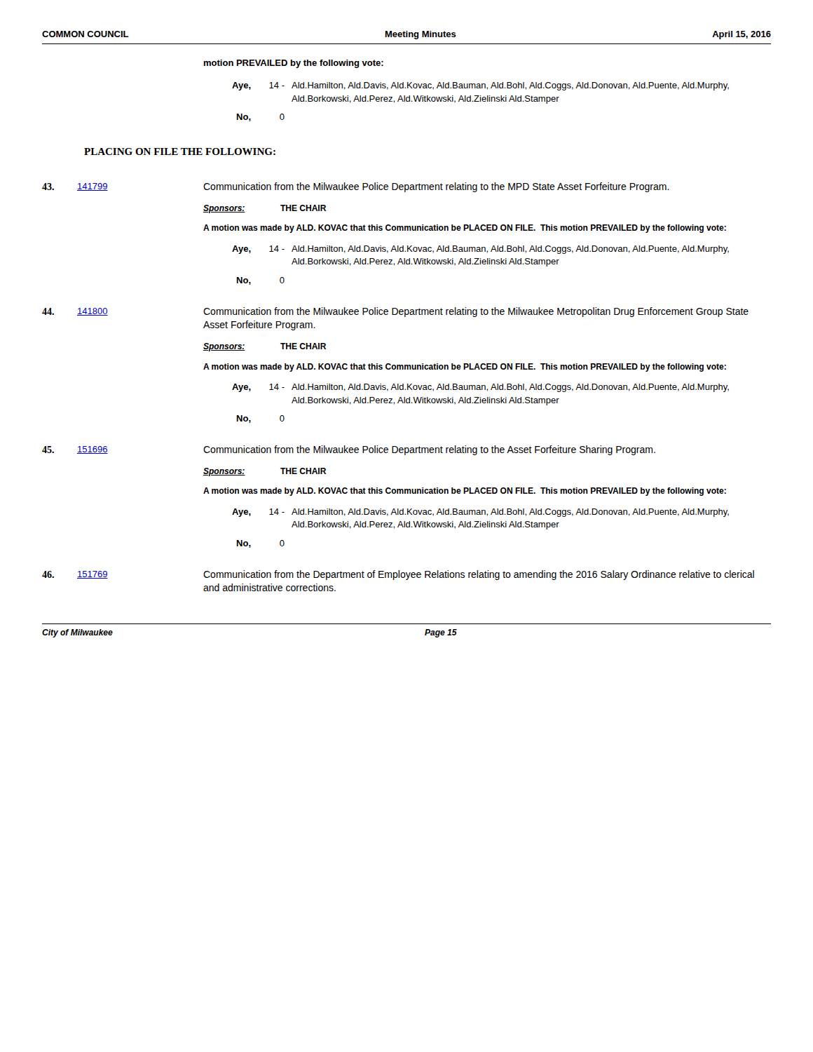COMMON COUNCIL
Meeting Minutes
April 15, 2016
motion PREVAILED by the following vote:
Aye,
14 -
Ald.Hamilton, Ald.Davis, Ald.Kovac, Ald.Bauman, Ald.Bohl, Ald.Coggs, Ald.Donovan, Ald.Puente, Ald.Murphy, Ald.Borkowski, Ald.Perez, Ald.Witkowski, Ald.Zielinski Ald.Stamper
No,
0
PLACING ON FILE THE FOLLOWING:
43.
141799
Communication from the Milwaukee Police Department relating to the MPD State Asset Forfeiture Program.
Sponsors:
THE CHAIR
A motion was made by ALD. KOVAC that this Communication be PLACED ON FILE. This motion PREVAILED by the following vote:
Aye,
14 -
Ald.Hamilton, Ald.Davis, Ald.Kovac, Ald.Bauman, Ald.Bohl, Ald.Coggs, Ald.Donovan, Ald.Puente, Ald.Murphy, Ald.Borkowski, Ald.Perez, Ald.Witkowski, Ald.Zielinski Ald.Stamper
No,
0
44.
141800
Communication from the Milwaukee Police Department relating to the Milwaukee Metropolitan Drug Enforcement Group State Asset Forfeiture Program.
Sponsors:
THE CHAIR
A motion was made by ALD. KOVAC that this Communication be PLACED ON FILE. This motion PREVAILED by the following vote:
Aye,
14 -
Ald.Hamilton, Ald.Davis, Ald.Kovac, Ald.Bauman, Ald.Bohl, Ald.Coggs, Ald.Donovan, Ald.Puente, Ald.Murphy, Ald.Borkowski, Ald.Perez, Ald.Witkowski, Ald.Zielinski Ald.Stamper
No,
0
45.
151696
Communication from the Milwaukee Police Department relating to the Asset Forfeiture Sharing Program.
Sponsors:
THE CHAIR
A motion was made by ALD. KOVAC that this Communication be PLACED ON FILE. This motion PREVAILED by the following vote:
Aye,
14 -
Ald.Hamilton, Ald.Davis, Ald.Kovac, Ald.Bauman, Ald.Bohl, Ald.Coggs, Ald.Donovan, Ald.Puente, Ald.Murphy, Ald.Borkowski, Ald.Perez, Ald.Witkowski, Ald.Zielinski Ald.Stamper
No,
0
46.
151769
Communication from the Department of Employee Relations relating to amending the 2016 Salary Ordinance relative to clerical and administrative corrections.
City of Milwaukee
Page 15